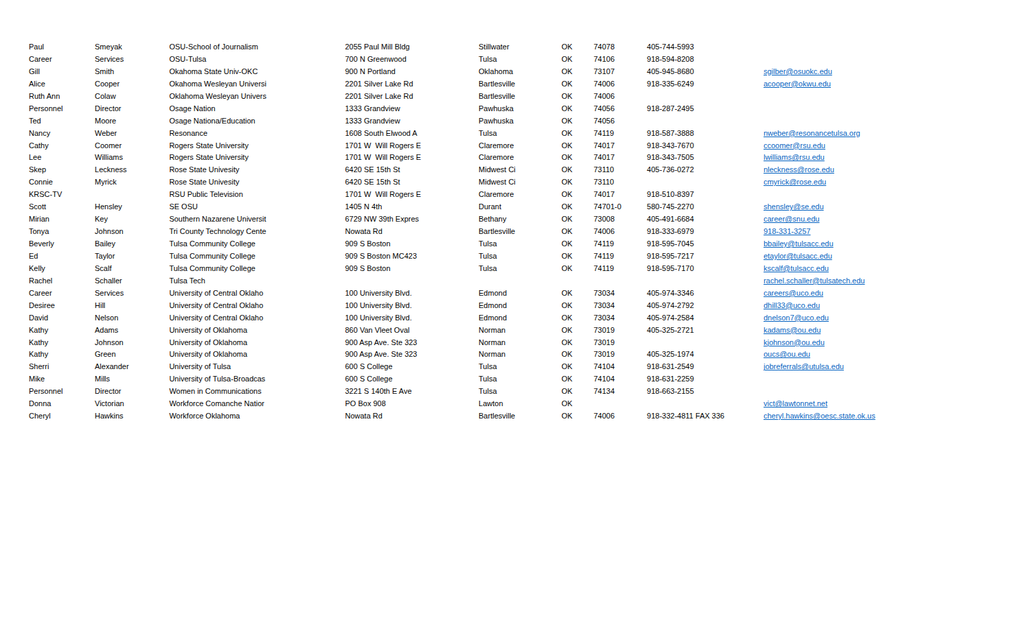| Paul | Smeyak | OSU-School of Journalism | 2055 Paul Mill Bldg | Stillwater | OK | 74078 | 405-744-5993 | |
| Career | Services | OSU-Tulsa | 700 N Greenwood | Tulsa | OK | 74106 | 918-594-8208 | |
| Gill | Smith | Okahoma State Univ-OKC | 900 N Portland | Oklahoma | OK | 73107 | 405-945-8680 | sgilber@osuokc.edu |
| Alice | Cooper | Okahoma Wesleyan Universi | 2201 Silver Lake Rd | Bartlesville | OK | 74006 | 918-335-6249 | acooper@okwu.edu |
| Ruth Ann | Colaw | Oklahoma Wesleyan Univers | 2201 Silver Lake Rd | Bartlesville | OK | 74006 | | |
| Personnel | Director | Osage Nation | 1333 Grandview | Pawhuska | OK | 74056 | 918-287-2495 | |
| Ted | Moore | Osage Nationa/Education | 1333 Grandview | Pawhuska | OK | 74056 | | |
| Nancy | Weber | Resonance | 1608 South Elwood A | Tulsa | OK | 74119 | 918-587-3888 | nweber@resonancetulsa.org |
| Cathy | Coomer | Rogers State University | 1701 W Will Rogers E | Claremore | OK | 74017 | 918-343-7670 | ccoomer@rsu.edu |
| Lee | Williams | Rogers State University | 1701 W Will Rogers E | Claremore | OK | 74017 | 918-343-7505 | lwilliams@rsu.edu |
| Skep | Leckness | Rose State Univesity | 6420 SE 15th St | Midwest Ci | OK | 73110 | 405-736-0272 | nleckness@rose.edu |
| Connie | Myrick | Rose State Univesity | 6420 SE 15th St | Midwest Ci | OK | 73110 | | cmyrick@rose.edu |
| KRSC-TV | | RSU Public Television | 1701 W Will Rogers E | Claremore | OK | 74017 | 918-510-8397 | |
| Scott | Hensley | SE OSU | 1405 N 4th | Durant | OK | 74701-0 | 580-745-2270 | shensley@se.edu |
| Mirian | Key | Southern Nazarene Universit | 6729 NW 39th Expres | Bethany | OK | 73008 | 405-491-6684 | career@snu.edu |
| Tonya | Johnson | Tri County Technology Cente | Nowata Rd | Bartlesville | OK | 74006 | 918-333-6979 | 918-331-3257 |
| Beverly | Bailey | Tulsa Community College | 909 S Boston | Tulsa | OK | 74119 | 918-595-7045 | bbailey@tulsacc.edu |
| Ed | Taylor | Tulsa Community College | 909 S Boston MC423 | Tulsa | OK | 74119 | 918-595-7217 | etaylor@tulsacc.edu |
| Kelly | Scalf | Tulsa Community College | 909 S Boston | Tulsa | OK | 74119 | 918-595-7170 | kscalf@tulsacc.edu |
| Rachel | Schaller | Tulsa Tech | | | | | | rachel.schaller@tulsatech.edu |
| Career | Services | University of Central Oklaho | 100 University Blvd. | Edmond | OK | 73034 | 405-974-3346 | careers@uco.edu |
| Desiree | Hill | University of Central Oklaho | 100 University Blvd. | Edmond | OK | 73034 | 405-974-2792 | dhill33@uco.edu |
| David | Nelson | University of Central Oklaho | 100 University Blvd. | Edmond | OK | 73034 | 405-974-2584 | dnelson7@uco.edu |
| Kathy | Adams | University of Oklahoma | 860 Van Vleet Oval | Norman | OK | 73019 | 405-325-2721 | kadams@ou.edu |
| Kathy | Johnson | University of Oklahoma | 900 Asp Ave. Ste 323 | Norman | OK | 73019 | | kjohnson@ou.edu |
| Kathy | Green | University of Oklahoma | 900 Asp Ave. Ste 323 | Norman | OK | 73019 | 405-325-1974 | oucs@ou.edu |
| Sherri | Alexander | University of Tulsa | 600 S College | Tulsa | OK | 74104 | 918-631-2549 | jobreferrals@utulsa.edu |
| Mike | Mills | University of Tulsa-Broadcas | 600 S College | Tulsa | OK | 74104 | 918-631-2259 | |
| Personnel | Director | Women in Communications | 3221 S 140th E Ave | Tulsa | OK | 74134 | 918-663-2155 | |
| Donna | Victorian | Workforce Comanche Natior | PO Box 908 | Lawton | OK | | | vict@lawtonnet.net |
| Cheryl | Hawkins | Workforce Oklahoma | Nowata Rd | Bartlesville | OK | 74006 | 918-332-4811 FAX 336 | cheryl.hawkins@oesc.state.ok.us |